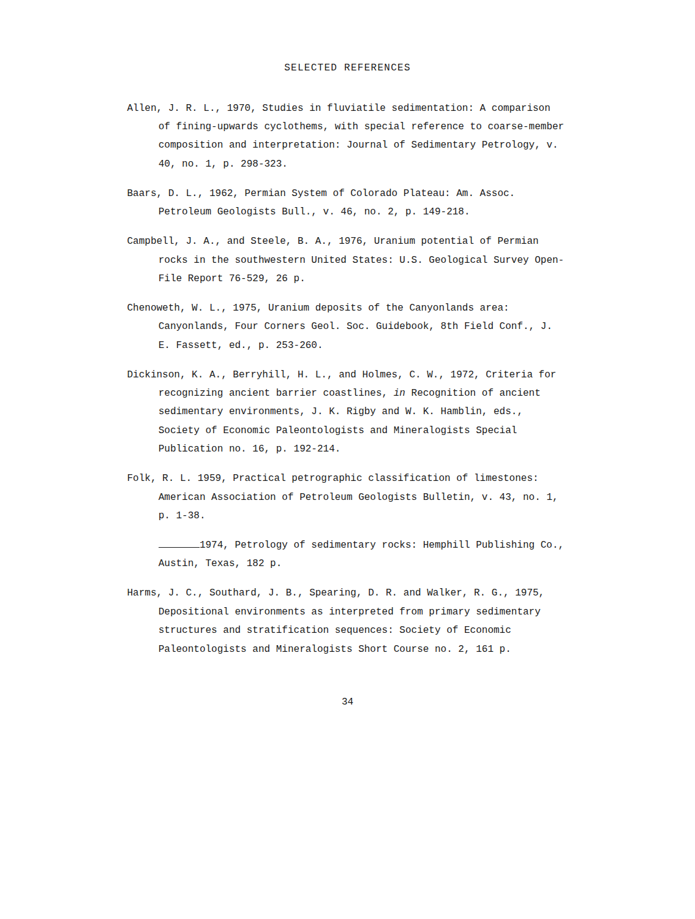SELECTED REFERENCES
Allen, J. R. L., 1970, Studies in fluviatile sedimentation: A comparison of fining-upwards cyclothems, with special reference to coarse-member composition and interpretation: Journal of Sedimentary Petrology, v. 40, no. 1, p. 298-323.
Baars, D. L., 1962, Permian System of Colorado Plateau: Am. Assoc. Petroleum Geologists Bull., v. 46, no. 2, p. 149-218.
Campbell, J. A., and Steele, B. A., 1976, Uranium potential of Permian rocks in the southwestern United States: U.S. Geological Survey Open-File Report 76-529, 26 p.
Chenoweth, W. L., 1975, Uranium deposits of the Canyonlands area: Canyonlands, Four Corners Geol. Soc. Guidebook, 8th Field Conf., J. E. Fassett, ed., p. 253-260.
Dickinson, K. A., Berryhill, H. L., and Holmes, C. W., 1972, Criteria for recognizing ancient barrier coastlines, in Recognition of ancient sedimentary environments, J. K. Rigby and W. K. Hamblin, eds., Society of Economic Paleontologists and Mineralogists Special Publication no. 16, p. 192-214.
Folk, R. L. 1959, Practical petrographic classification of limestones: American Association of Petroleum Geologists Bulletin, v. 43, no. 1, p. 1-38.
1974, Petrology of sedimentary rocks: Hemphill Publishing Co., Austin, Texas, 182 p.
Harms, J. C., Southard, J. B., Spearing, D. R. and Walker, R. G., 1975, Depositional environments as interpreted from primary sedimentary structures and stratification sequences: Society of Economic Paleontologists and Mineralogists Short Course no. 2, 161 p.
34